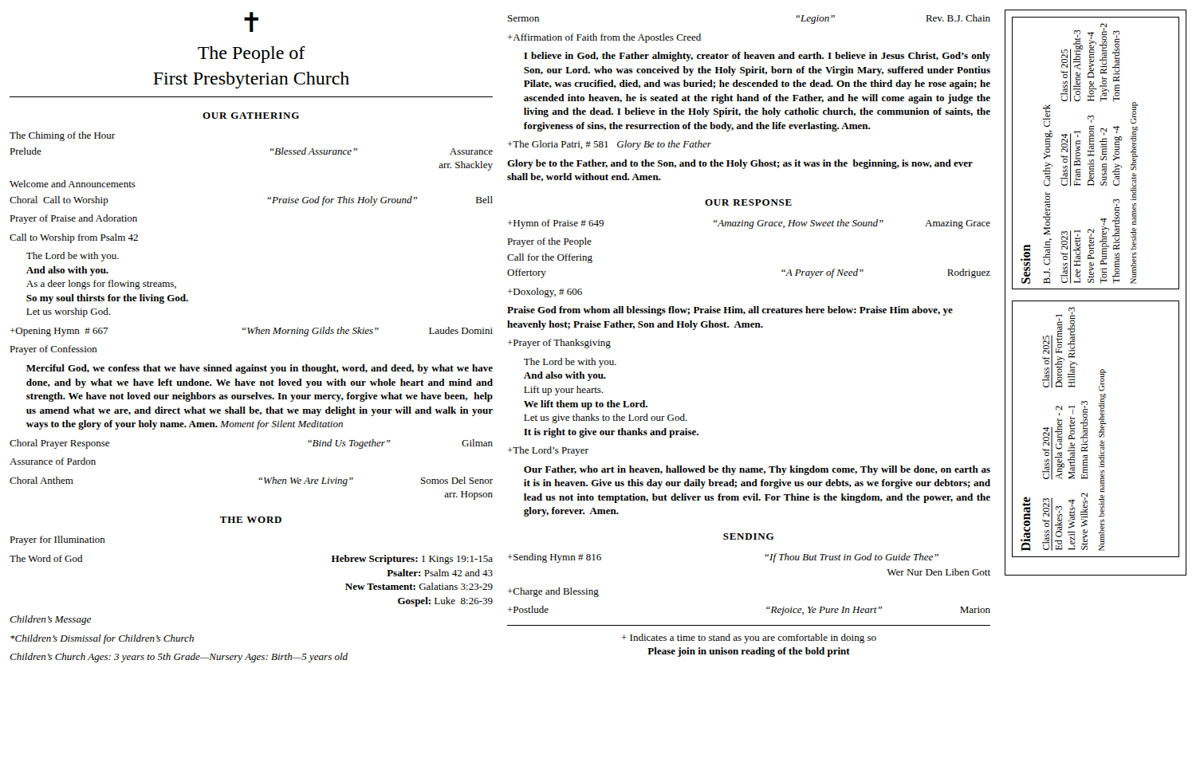✝
The People of
First Presbyterian Church
Our Gathering
The Chiming of the Hour
Prelude “Blessed Assurance” Assurance
arr. Shackley
Welcome and Announcements
Choral Call to Worship “Praise God for This Holy Ground” Bell
Prayer of Praise and Adoration
Call to Worship from Psalm 42
The Lord be with you.
And also with you.
As a deer longs for flowing streams,
So my soul thirsts for the living God.
Let us worship God.
+Opening Hymn # 667 “When Morning Gilds the Skies” Laudes Domini
Prayer of Confession
Merciful God, we confess that we have sinned against you in thought, word, and deed, by what we have done, and by what we have left undone. We have not loved you with our whole heart and mind and strength. We have not loved our neighbors as ourselves. In your mercy, forgive what we have been, help us amend what we are, and direct what we shall be, that we may delight in your will and walk in your ways to the glory of your holy name. Amen. Moment for Silent Meditation
Choral Prayer Response “Bind Us Together” Gilman
Assurance of Pardon
Choral Anthem “When We Are Living” Somos Del Senor
arr. Hopson
The Word
Prayer for Illumination
The Word of God Hebrew Scriptures: 1 Kings 19:1-15a
Psalter: Psalm 42 and 43
New Testament: Galatians 3:23-29
Gospel: Luke 8:26-39
Children’s Message
*Children’s Dismissal for Children’s Church
Children’s Church Ages: 3 years to 5th Grade—Nursery Ages: Birth—5 years old
Sermon “Legion” Rev. B.J. Chain
+Affirmation of Faith from the Apostles Creed
I believe in God, the Father almighty, creator of heaven and earth. I believe in Jesus Christ, God’s only Son, our Lord. who was conceived by the Holy Spirit, born of the Virgin Mary, suffered under Pontius Pilate, was crucified, died, and was buried; he descended to the dead. On the third day he rose again; he ascended into heaven, he is seated at the right hand of the Father, and he will come again to judge the living and the dead. I believe in the Holy Spirit, the holy catholic church, the communion of saints, the forgiveness of sins, the resurrection of the body, and the life everlasting. Amen.
+The Gloria Patri, # 581 Glory Be to the Father
Glory be to the Father, and to the Son, and to the Holy Ghost; as it was in the beginning, is now, and ever shall be, world without end. Amen.
Our Response
+Hymn of Praise # 649 “Amazing Grace, How Sweet the Sound” Amazing Grace
Prayer of the People
Call for the Offering
Offertory “A Prayer of Need” Rodriguez
+Doxology, # 606
Praise God from whom all blessings flow; Praise Him, all creatures here below: Praise Him above, ye heavenly host; Praise Father, Son and Holy Ghost. Amen.
+Prayer of Thanksgiving
The Lord be with you.
And also with you.
Lift up your hearts.
We lift them up to the Lord.
Let us give thanks to the Lord our God.
It is right to give our thanks and praise.
+The Lord’s Prayer
Our Father, who art in heaven, hallowed be thy name, Thy kingdom come, Thy will be done, on earth as it is in heaven. Give us this day our daily bread; and forgive us our debts, as we forgive our debtors; and lead us not into temptation, but deliver us from evil. For Thine is the kingdom, and the power, and the glory, forever. Amen.
Sending
+Sending Hymn # 816 “If Thou But Trust in God to Guide Thee”
Wer Nur Den Liben Gott
+Charge and Blessing
+Postlude “Rejoice, Ye Pure In Heart” Marion
+ Indicates a time to stand as you are comfortable in doing so
Please join in unison reading of the bold print
Session
B.J. Chain, Moderator Cathy Young, Clerk
Class of 2023
Lee Hackett-1
Steve Porter-2
Tori Pumphrey-4
Thomas Richardson-3
Class of 2024
Fran Brown -1
Dennis Harmon -3
Susan Smith -2
Cathy Young -4
Class of 2025
Collene Albright-3
Hope Devenney-4
Taylor Richardson-2
Tom Richardson-3
Numbers beside names indicate Shepherding Group
Diaconate
Class of 2023
Ed Oakes-3
Lezil Watts-4
Steve Wilkes-2
Class of 2024
Angela Gardner - 2
Marthalie Porter –1
Emma Richardson-3
Class of 2025
Dorothy Fortman-1
Hillary Richardson-3
Numbers beside names indicate Shepherding Group